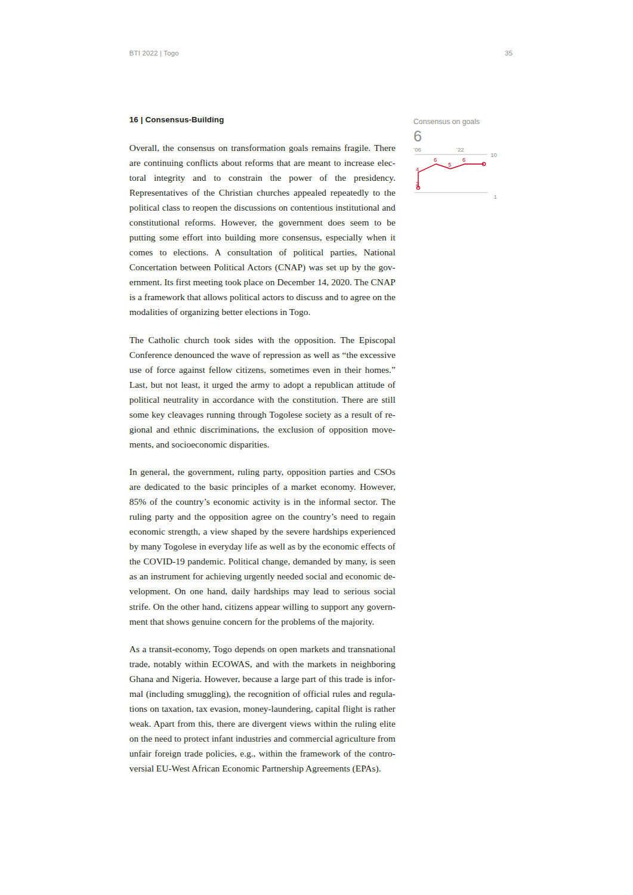BTI 2022 | Togo 35
16 | Consensus-Building
Overall, the consensus on transformation goals remains fragile. There are continuing conflicts about reforms that are meant to increase electoral integrity and to constrain the power of the presidency. Representatives of the Christian churches appealed repeatedly to the political class to reopen the discussions on contentious institutional and constitutional reforms. However, the government does seem to be putting some effort into building more consensus, especially when it comes to elections. A consultation of political parties, National Concertation between Political Actors (CNAP) was set up by the government. Its first meeting took place on December 14, 2020. The CNAP is a framework that allows political actors to discuss and to agree on the modalities of organizing better elections in Togo.
The Catholic church took sides with the opposition. The Episcopal Conference denounced the wave of repression as well as “the excessive use of force against fellow citizens, sometimes even in their homes.” Last, but not least, it urged the army to adopt a republican attitude of political neutrality in accordance with the constitution. There are still some key cleavages running through Togolese society as a result of regional and ethnic discriminations, the exclusion of opposition movements, and socioeconomic disparities.
In general, the government, ruling party, opposition parties and CSOs are dedicated to the basic principles of a market economy. However, 85% of the country’s economic activity is in the informal sector. The ruling party and the opposition agree on the country’s need to regain economic strength, a view shaped by the severe hardships experienced by many Togolese in everyday life as well as by the economic effects of the COVID-19 pandemic. Political change, demanded by many, is seen as an instrument for achieving urgently needed social and economic development. On one hand, daily hardships may lead to serious social strife. On the other hand, citizens appear willing to support any government that shows genuine concern for the problems of the majority.
As a transit-economy, Togo depends on open markets and transnational trade, notably within ECOWAS, and with the markets in neighboring Ghana and Nigeria. However, because a large part of this trade is informal (including smuggling), the recognition of official rules and regulations on taxation, tax evasion, money-laundering, capital flight is rather weak. Apart from this, there are divergent views within the ruling elite on the need to protect infant industries and commercial agriculture from unfair foreign trade policies, e.g., within the framework of the controversial EU-West African Economic Partnership Agreements (EPAs).
Consensus on goals
6
’06 ’22 10 1 2 4 6 5 6